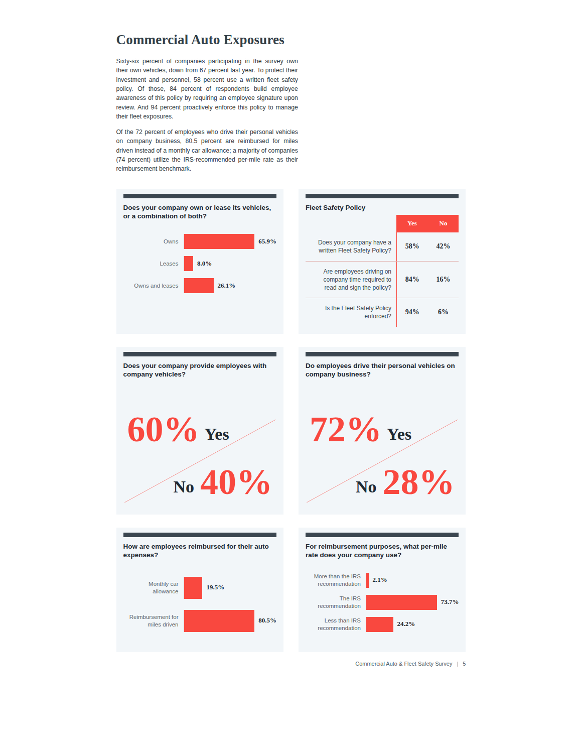Commercial Auto Exposures
Sixty-six percent of companies participating in the survey own their own vehicles, down from 67 percent last year. To protect their investment and personnel, 58 percent use a written fleet safety policy. Of those, 84 percent of respondents build employee awareness of this policy by requiring an employee signature upon review. And 94 percent proactively enforce this policy to manage their fleet exposures.
Of the 72 percent of employees who drive their personal vehicles on company business, 80.5 percent are reimbursed for miles driven instead of a monthly car allowance; a majority of companies (74 percent) utilize the IRS-recommended per-mile rate as their reimbursement benchmark.
Does your company own or lease its vehicles, or a combination of both?
Owns
65.9%
Leases
8.0%
Owns and leases
26.1%
Fleet Safety Policy
| | Yes | No |
| --- | --- | --- |
| Does your company have a written Fleet Safety Policy? | 58% | 42% |
| Are employees driving on company time required to read and sign the policy? | 84% | 16% |
| Is the Fleet Safety Policy enforced? | 94% | 6% |
Does your company provide employees with company vehicles?
60% Yes
No 40%
Do employees drive their personal vehicles on company business?
72% Yes
No 28%
How are employees reimbursed for their auto expenses?
Monthly car allowance
19.5%
Reimbursement for miles driven
80.5%
For reimbursement purposes, what per-mile rate does your company use?
More than the IRS recommendation
2.1%
The IRS recommendation
73.7%
Less than IRS recommendation
24.2%
Commercial Auto & Fleet Safety Survey | 5